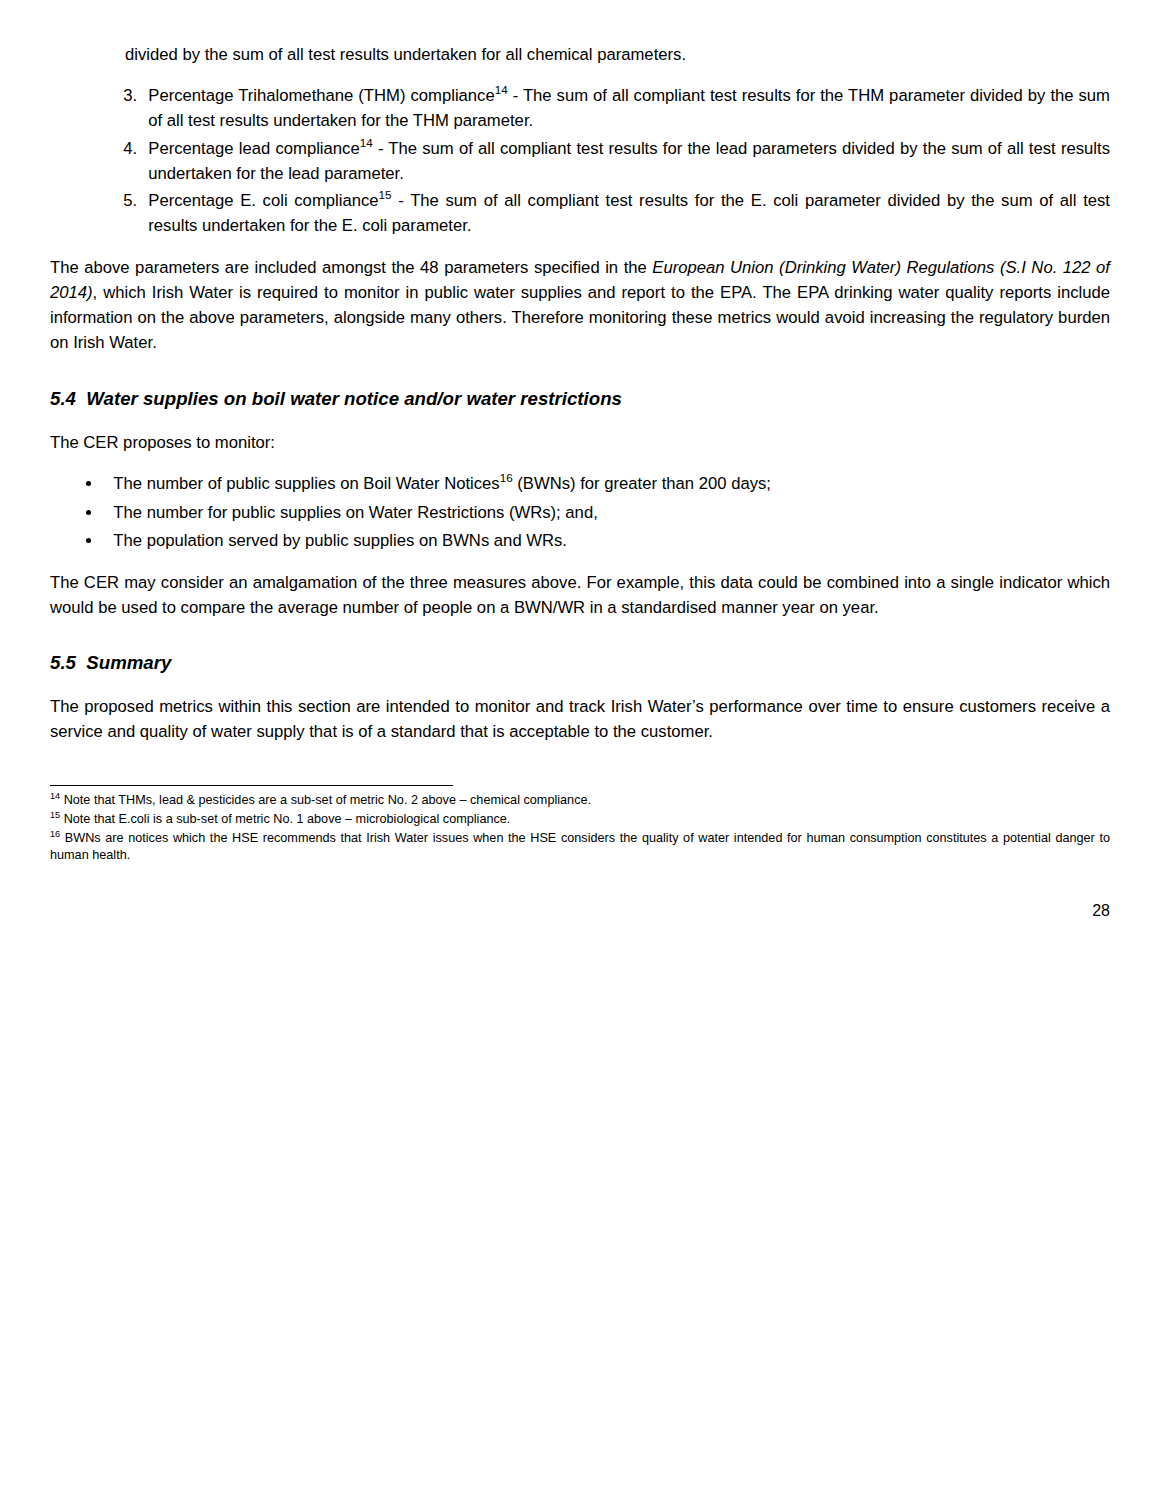divided by the sum of all test results undertaken for all chemical parameters.
Percentage Trihalomethane (THM) compliance14 - The sum of all compliant test results for the THM parameter divided by the sum of all test results undertaken for the THM parameter.
Percentage lead compliance14 - The sum of all compliant test results for the lead parameters divided by the sum of all test results undertaken for the lead parameter.
Percentage E. coli compliance15 - The sum of all compliant test results for the E. coli parameter divided by the sum of all test results undertaken for the E. coli parameter.
The above parameters are included amongst the 48 parameters specified in the European Union (Drinking Water) Regulations (S.I No. 122 of 2014), which Irish Water is required to monitor in public water supplies and report to the EPA. The EPA drinking water quality reports include information on the above parameters, alongside many others. Therefore monitoring these metrics would avoid increasing the regulatory burden on Irish Water.
5.4 Water supplies on boil water notice and/or water restrictions
The CER proposes to monitor:
The number of public supplies on Boil Water Notices16 (BWNs) for greater than 200 days;
The number for public supplies on Water Restrictions (WRs); and,
The population served by public supplies on BWNs and WRs.
The CER may consider an amalgamation of the three measures above. For example, this data could be combined into a single indicator which would be used to compare the average number of people on a BWN/WR in a standardised manner year on year.
5.5 Summary
The proposed metrics within this section are intended to monitor and track Irish Water’s performance over time to ensure customers receive a service and quality of water supply that is of a standard that is acceptable to the customer.
14 Note that THMs, lead & pesticides are a sub-set of metric No. 2 above – chemical compliance.
15 Note that E.coli is a sub-set of metric No. 1 above – microbiological compliance.
16 BWNs are notices which the HSE recommends that Irish Water issues when the HSE considers the quality of water intended for human consumption constitutes a potential danger to human health.
28